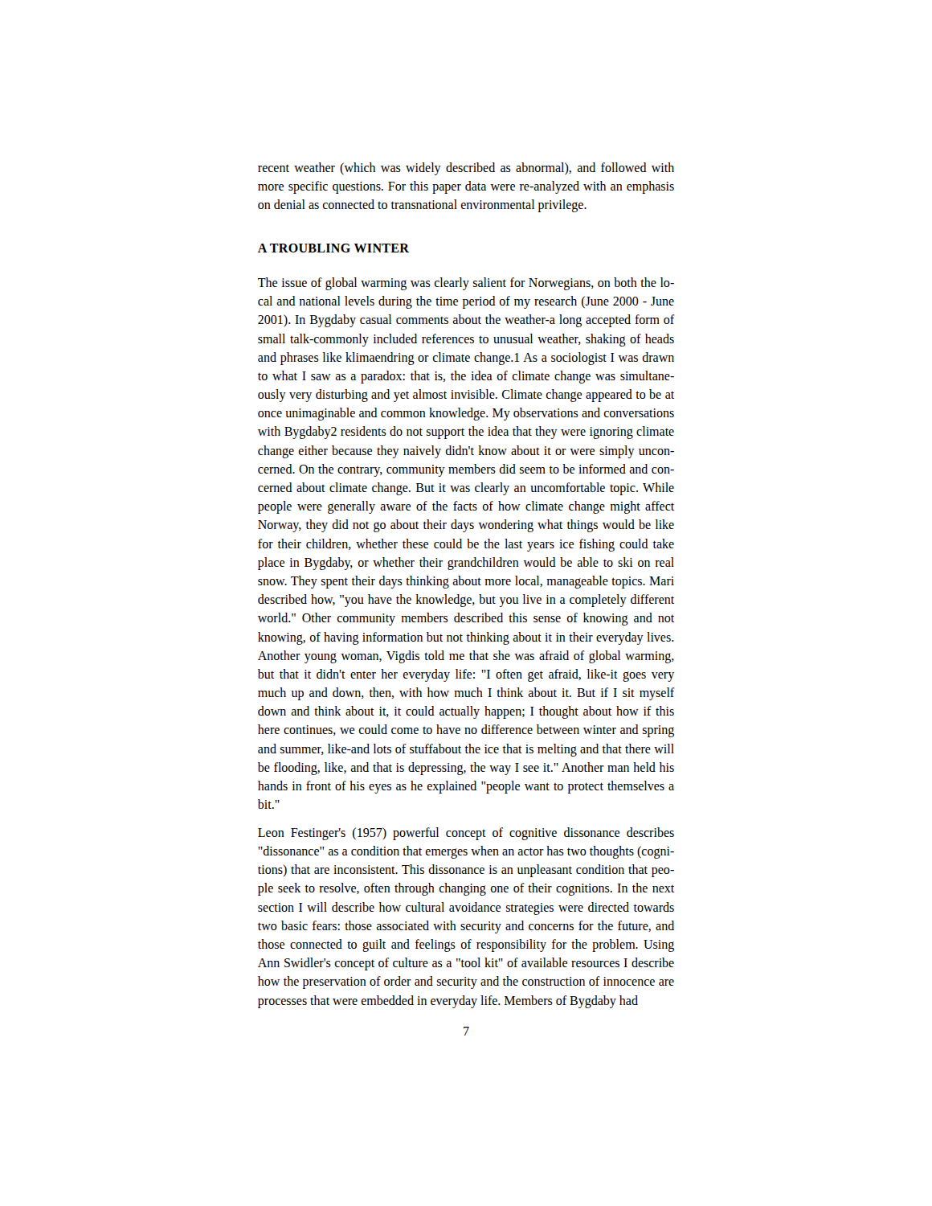recent weather (which was widely described as abnormal), and followed with more specific questions. For this paper data were re-analyzed with an emphasis on denial as connected to transnational environmental privilege.
A TROUBLING WINTER
The issue of global warming was clearly salient for Norwegians, on both the local and national levels during the time period of my research (June 2000 - June 2001). In Bygdaby casual comments about the weather-a long accepted form of small talk-commonly included references to unusual weather, shaking of heads and phrases like klimaendring or climate change.1 As a sociologist I was drawn to what I saw as a paradox: that is, the idea of climate change was simultaneously very disturbing and yet almost invisible. Climate change appeared to be at once unimaginable and common knowledge. My observations and conversations with Bygdaby2 residents do not support the idea that they were ignoring climate change either because they naively didn't know about it or were simply unconcerned. On the contrary, community members did seem to be informed and concerned about climate change. But it was clearly an uncomfortable topic. While people were generally aware of the facts of how climate change might affect Norway, they did not go about their days wondering what things would be like for their children, whether these could be the last years ice fishing could take place in Bygdaby, or whether their grandchildren would be able to ski on real snow. They spent their days thinking about more local, manageable topics. Mari described how, "you have the knowledge, but you live in a completely different world." Other community members described this sense of knowing and not knowing, of having information but not thinking about it in their everyday lives. Another young woman, Vigdis told me that she was afraid of global warming, but that it didn't enter her everyday life: "I often get afraid, like-it goes very much up and down, then, with how much I think about it. But if I sit myself down and think about it, it could actually happen; I thought about how if this here continues, we could come to have no difference between winter and spring and summer, like-and lots of stuffabout the ice that is melting and that there will be flooding, like, and that is depressing, the way I see it." Another man held his hands in front of his eyes as he explained "people want to protect themselves a bit."
Leon Festinger's (1957) powerful concept of cognitive dissonance describes "dissonance" as a condition that emerges when an actor has two thoughts (cognitions) that are inconsistent. This dissonance is an unpleasant condition that people seek to resolve, often through changing one of their cognitions. In the next section I will describe how cultural avoidance strategies were directed towards two basic fears: those associated with security and concerns for the future, and those connected to guilt and feelings of responsibility for the problem. Using Ann Swidler's concept of culture as a "tool kit" of available resources I describe how the preservation of order and security and the construction of innocence are processes that were embedded in everyday life. Members of Bygdaby had
7